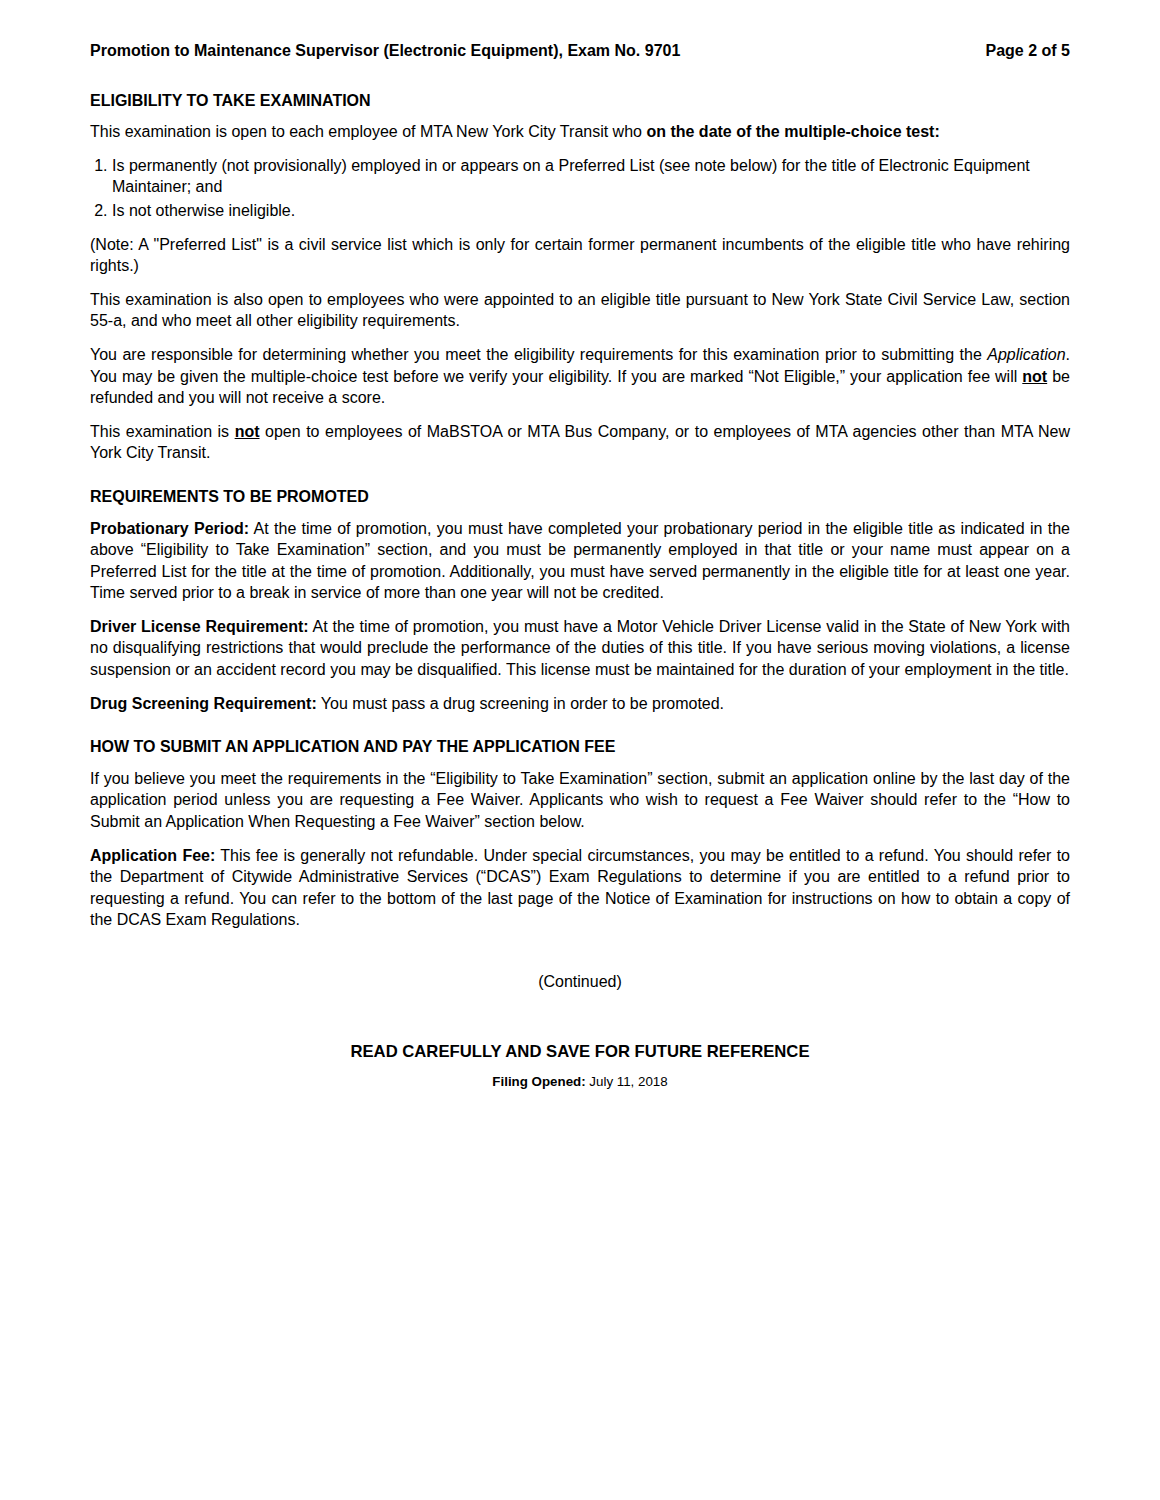Promotion to Maintenance Supervisor (Electronic Equipment), Exam No. 9701
Page 2 of 5
ELIGIBILITY TO TAKE EXAMINATION
This examination is open to each employee of MTA New York City Transit who on the date of the multiple-choice test:
Is permanently (not provisionally) employed in or appears on a Preferred List (see note below) for the title of Electronic Equipment Maintainer; and
Is not otherwise ineligible.
(Note: A "Preferred List" is a civil service list which is only for certain former permanent incumbents of the eligible title who have rehiring rights.)
This examination is also open to employees who were appointed to an eligible title pursuant to New York State Civil Service Law, section 55-a, and who meet all other eligibility requirements.
You are responsible for determining whether you meet the eligibility requirements for this examination prior to submitting the Application. You may be given the multiple-choice test before we verify your eligibility. If you are marked “Not Eligible,” your application fee will not be refunded and you will not receive a score.
This examination is not open to employees of MaBSTOA or MTA Bus Company, or to employees of MTA agencies other than MTA New York City Transit.
REQUIREMENTS TO BE PROMOTED
Probationary Period: At the time of promotion, you must have completed your probationary period in the eligible title as indicated in the above “Eligibility to Take Examination” section, and you must be permanently employed in that title or your name must appear on a Preferred List for the title at the time of promotion. Additionally, you must have served permanently in the eligible title for at least one year. Time served prior to a break in service of more than one year will not be credited.
Driver License Requirement: At the time of promotion, you must have a Motor Vehicle Driver License valid in the State of New York with no disqualifying restrictions that would preclude the performance of the duties of this title. If you have serious moving violations, a license suspension or an accident record you may be disqualified. This license must be maintained for the duration of your employment in the title.
Drug Screening Requirement: You must pass a drug screening in order to be promoted.
HOW TO SUBMIT AN APPLICATION AND PAY THE APPLICATION FEE
If you believe you meet the requirements in the “Eligibility to Take Examination” section, submit an application online by the last day of the application period unless you are requesting a Fee Waiver. Applicants who wish to request a Fee Waiver should refer to the “How to Submit an Application When Requesting a Fee Waiver” section below.
Application Fee: This fee is generally not refundable. Under special circumstances, you may be entitled to a refund. You should refer to the Department of Citywide Administrative Services (“DCAS”) Exam Regulations to determine if you are entitled to a refund prior to requesting a refund. You can refer to the bottom of the last page of the Notice of Examination for instructions on how to obtain a copy of the DCAS Exam Regulations.
(Continued)
READ CAREFULLY AND SAVE FOR FUTURE REFERENCE
Filing Opened: July 11, 2018